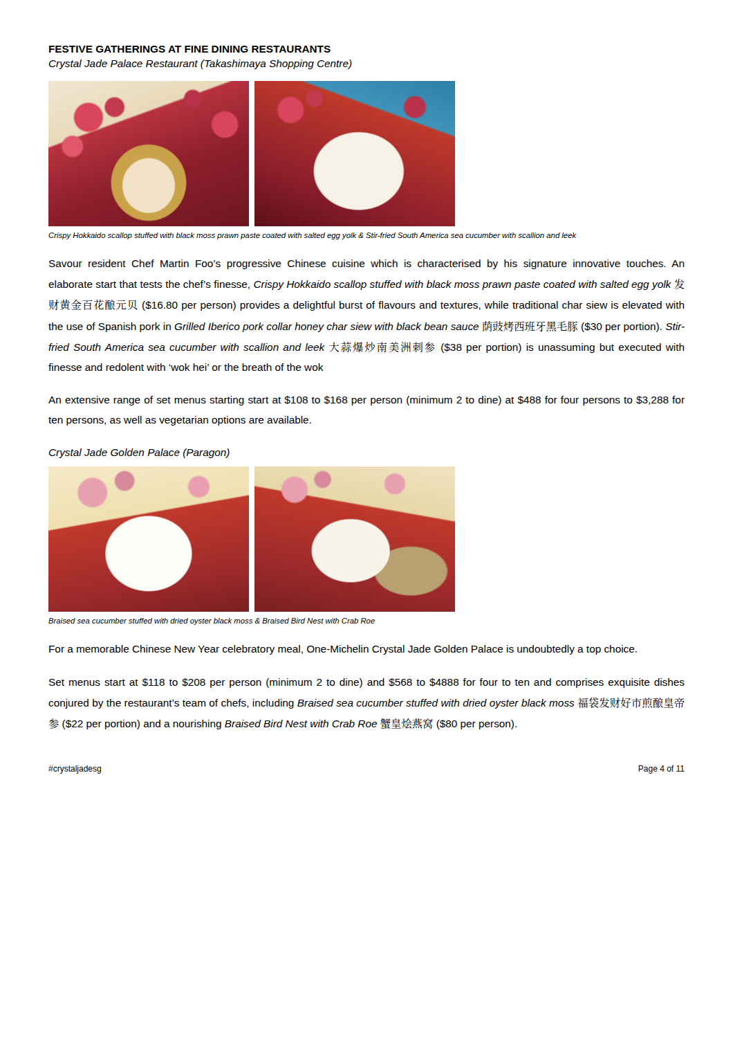FESTIVE GATHERINGS AT FINE DINING RESTAURANTS
Crystal Jade Palace Restaurant (Takashimaya Shopping Centre)
Crispy Hokkaido scallop stuffed with black moss prawn paste coated with salted egg yolk & Stir-fried South America sea cucumber with scallion and leek
Savour resident Chef Martin Foo’s progressive Chinese cuisine which is characterised by his signature innovative touches. An elaborate start that tests the chef’s finesse, Crispy Hokkaido scallop stuffed with black moss prawn paste coated with salted egg yolk 发财黄金百花酿元贝 ($16.80 per person) provides a delightful burst of flavours and textures, while traditional char siew is elevated with the use of Spanish pork in Grilled Iberico pork collar honey char siew with black bean sauce 荫豉烤西班牙黑毛豚 ($30 per portion). Stir-fried South America sea cucumber with scallion and leek 大蒜爆炒南美洲刺参 ($38 per portion) is unassuming but executed with finesse and redolent with ‘wok hei’ or the breath of the wok
An extensive range of set menus starting start at $108 to $168 per person (minimum 2 to dine) at $488 for four persons to $3,288 for ten persons, as well as vegetarian options are available.
Crystal Jade Golden Palace (Paragon)
Braised sea cucumber stuffed with dried oyster black moss & Braised Bird Nest with Crab Roe
For a memorable Chinese New Year celebratory meal, One-Michelin Crystal Jade Golden Palace is undoubtedly a top choice.
Set menus start at $118 to $208 per person (minimum 2 to dine) and $568 to $4888 for four to ten and comprises exquisite dishes conjured by the restaurant’s team of chefs, including Braised sea cucumber stuffed with dried oyster black moss 福袋发财好市煎酿皇帝参 ($22 per portion) and a nourishing Braised Bird Nest with Crab Roe 蟹皇烩燕窝 ($80 per person).
#crystaljadesg Page 4 of 11